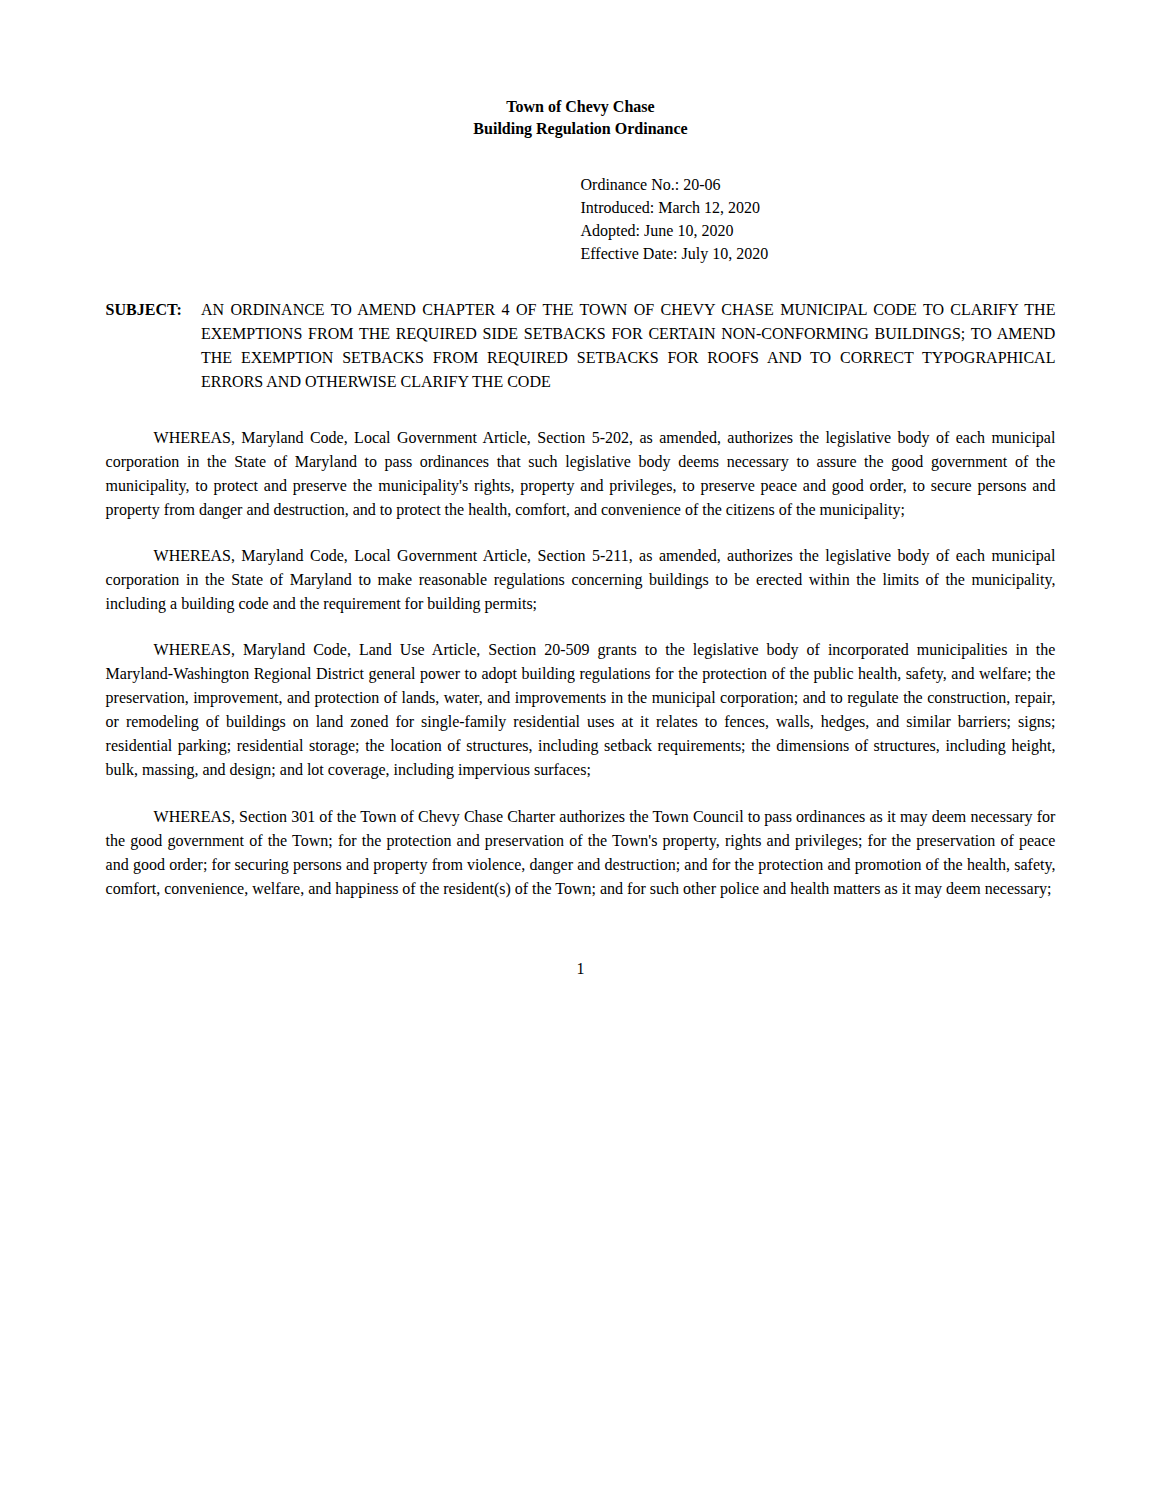Town of Chevy Chase
Building Regulation Ordinance
Ordinance No.: 20-06
Introduced: March 12, 2020
Adopted: June 10, 2020
Effective Date: July 10, 2020
SUBJECT:
An ordinance to amend Chapter 4 of the Town of Chevy Chase Municipal Code to clarify the exemptions from the required side setbacks for certain non-conforming buildings; to amend the exemption setbacks from required setbacks for roofs and to correct typographical errors and otherwise clarify the Code
WHEREAS, Maryland Code, Local Government Article, Section 5-202, as amended, authorizes the legislative body of each municipal corporation in the State of Maryland to pass ordinances that such legislative body deems necessary to assure the good government of the municipality, to protect and preserve the municipality's rights, property and privileges, to preserve peace and good order, to secure persons and property from danger and destruction, and to protect the health, comfort, and convenience of the citizens of the municipality;
WHEREAS, Maryland Code, Local Government Article, Section 5-211, as amended, authorizes the legislative body of each municipal corporation in the State of Maryland to make reasonable regulations concerning buildings to be erected within the limits of the municipality, including a building code and the requirement for building permits;
WHEREAS, Maryland Code, Land Use Article, Section 20-509 grants to the legislative body of incorporated municipalities in the Maryland-Washington Regional District general power to adopt building regulations for the protection of the public health, safety, and welfare; the preservation, improvement, and protection of lands, water, and improvements in the municipal corporation; and to regulate the construction, repair, or remodeling of buildings on land zoned for single-family residential uses at it relates to fences, walls, hedges, and similar barriers; signs; residential parking; residential storage; the location of structures, including setback requirements; the dimensions of structures, including height, bulk, massing, and design; and lot coverage, including impervious surfaces;
WHEREAS, Section 301 of the Town of Chevy Chase Charter authorizes the Town Council to pass ordinances as it may deem necessary for the good government of the Town; for the protection and preservation of the Town's property, rights and privileges; for the preservation of peace and good order; for securing persons and property from violence, danger and destruction; and for the protection and promotion of the health, safety, comfort, convenience, welfare, and happiness of the resident(s) of the Town; and for such other police and health matters as it may deem necessary;
1